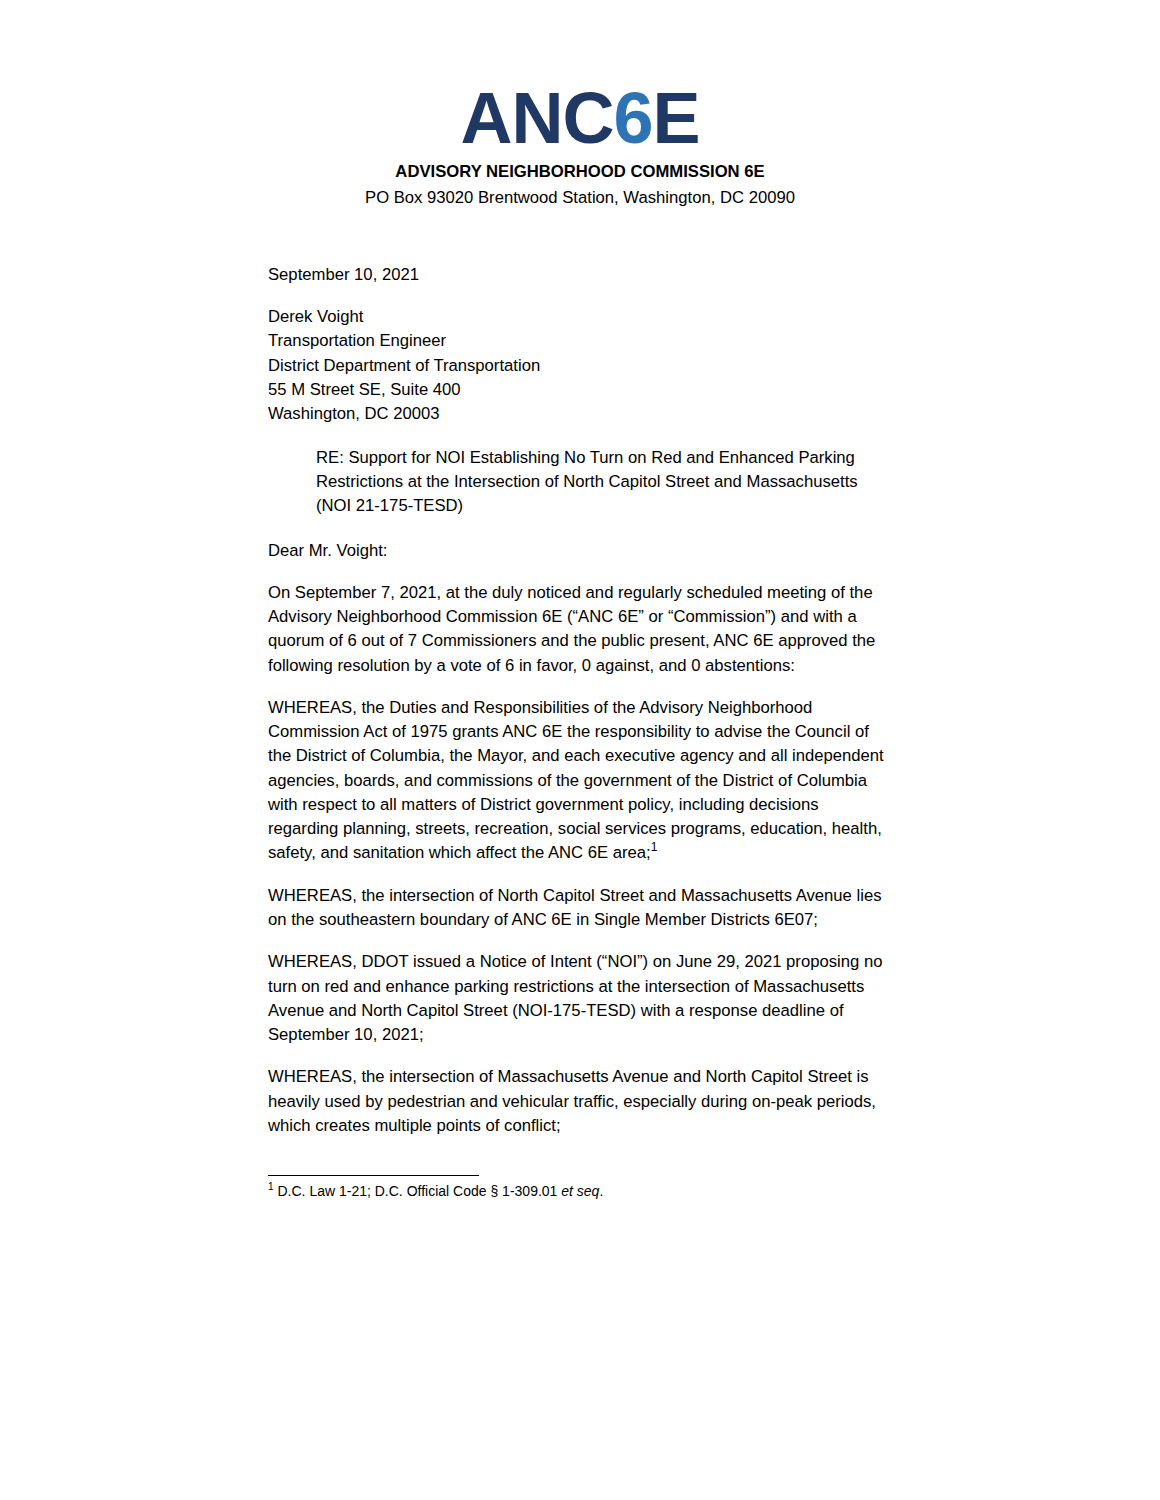ANC6 E
ADVISORY NEIGHBORHOOD COMMISSION 6E
PO Box 93020 Brentwood Station, Washington, DC 20090
September 10, 2021
Derek Voight
Transportation Engineer
District Department of Transportation
55 M Street SE, Suite 400
Washington, DC 20003
RE: Support for NOI Establishing No Turn on Red and Enhanced Parking Restrictions at the Intersection of North Capitol Street and Massachusetts (NOI 21-175-TESD)
Dear Mr. Voight:
On September 7, 2021, at the duly noticed and regularly scheduled meeting of the Advisory Neighborhood Commission 6E (“ANC 6E” or “Commission”) and with a quorum of 6 out of 7 Commissioners and the public present, ANC 6E approved the following resolution by a vote of 6 in favor, 0 against, and 0 abstentions:
WHEREAS, the Duties and Responsibilities of the Advisory Neighborhood Commission Act of 1975 grants ANC 6E the responsibility to advise the Council of the District of Columbia, the Mayor, and each executive agency and all independent agencies, boards, and commissions of the government of the District of Columbia with respect to all matters of District government policy, including decisions regarding planning, streets, recreation, social services programs, education, health, safety, and sanitation which affect the ANC 6E area;1
WHEREAS, the intersection of North Capitol Street and Massachusetts Avenue lies on the southeastern boundary of ANC 6E in Single Member Districts 6E07;
WHEREAS, DDOT issued a Notice of Intent (“NOI”) on June 29, 2021 proposing no turn on red and enhance parking restrictions at the intersection of Massachusetts Avenue and North Capitol Street (NOI-175-TESD) with a response deadline of September 10, 2021;
WHEREAS, the intersection of Massachusetts Avenue and North Capitol Street is heavily used by pedestrian and vehicular traffic, especially during on-peak periods, which creates multiple points of conflict;
1 D.C. Law 1-21; D.C. Official Code § 1-309.01 et seq.